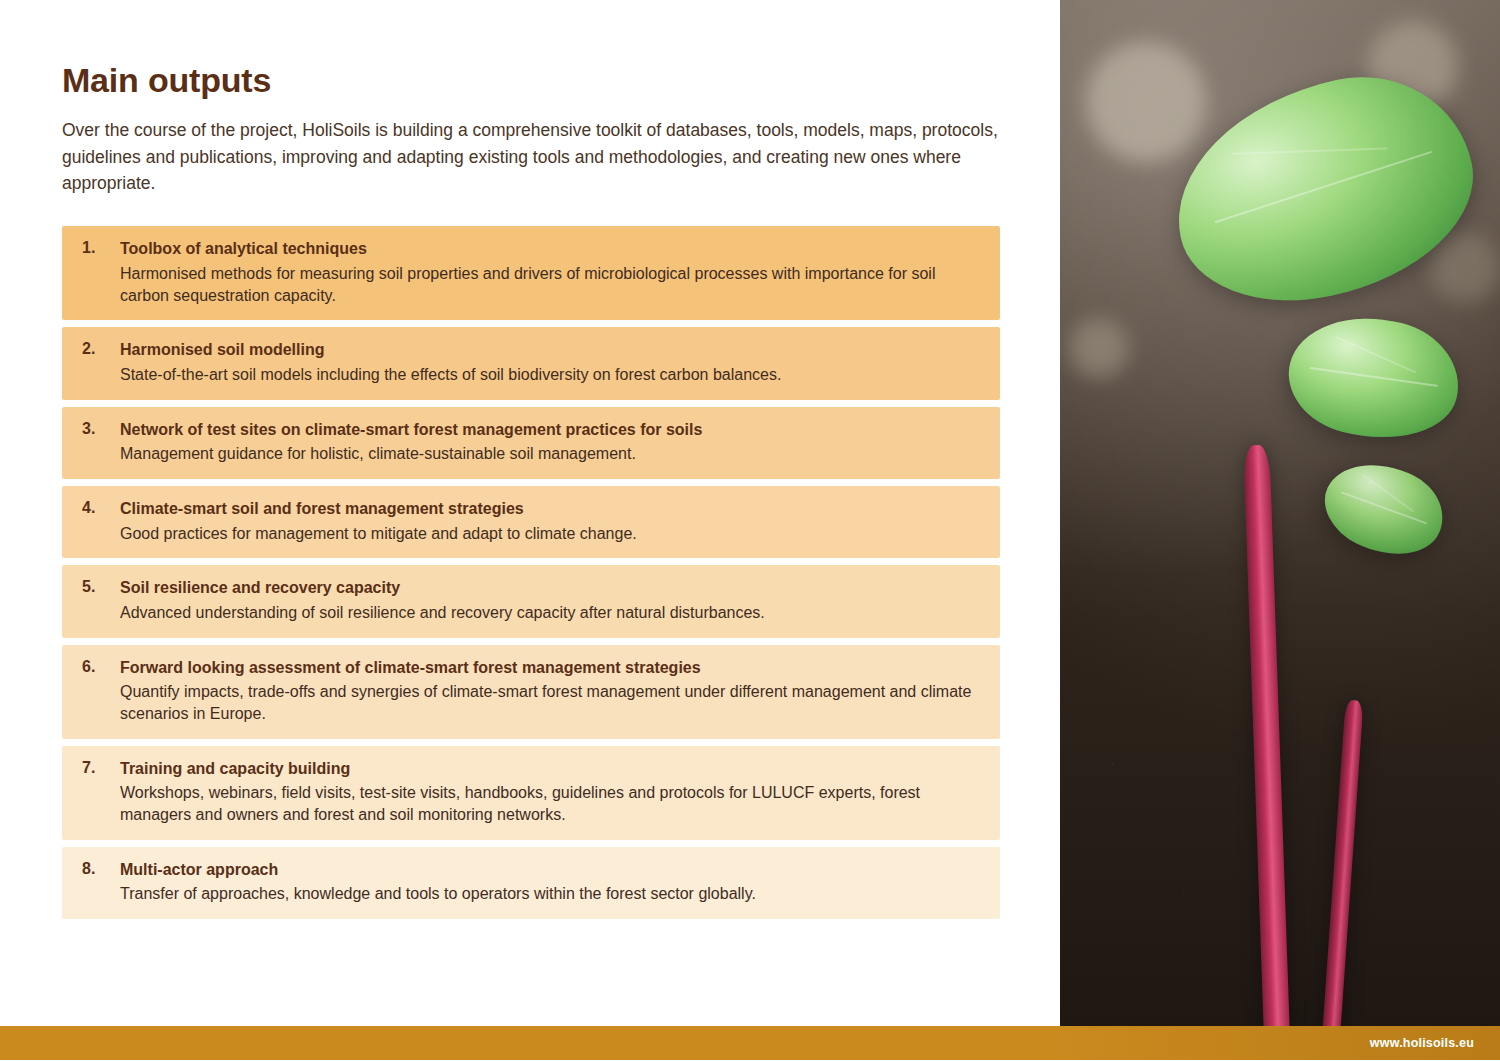Main outputs
Over the course of the project, HoliSoils is building a comprehensive toolkit of databases, tools, models, maps, protocols, guidelines and publications, improving and adapting existing tools and methodologies, and creating new ones where appropriate.
Toolbox of analytical techniques Harmonised methods for measuring soil properties and drivers of microbiological processes with importance for soil carbon sequestration capacity.
Harmonised soil modelling State-of-the-art soil models including the effects of soil biodiversity on forest carbon balances.
Network of test sites on climate-smart forest management practices for soils Management guidance for holistic, climate-sustainable soil management.
Climate-smart soil and forest management strategies Good practices for management to mitigate and adapt to climate change.
Soil resilience and recovery capacity Advanced understanding of soil resilience and recovery capacity after natural disturbances.
Forward looking assessment of climate-smart forest management strategies Quantify impacts, trade-offs and synergies of climate-smart forest management under different management and climate scenarios in Europe.
Training and capacity building Workshops, webinars, field visits, test-site visits, handbooks, guidelines and protocols for LULUCF experts, forest managers and owners and forest and soil monitoring networks.
Multi-actor approach Transfer of approaches, knowledge and tools to operators within the forest sector globally.
www.holisoils.eu